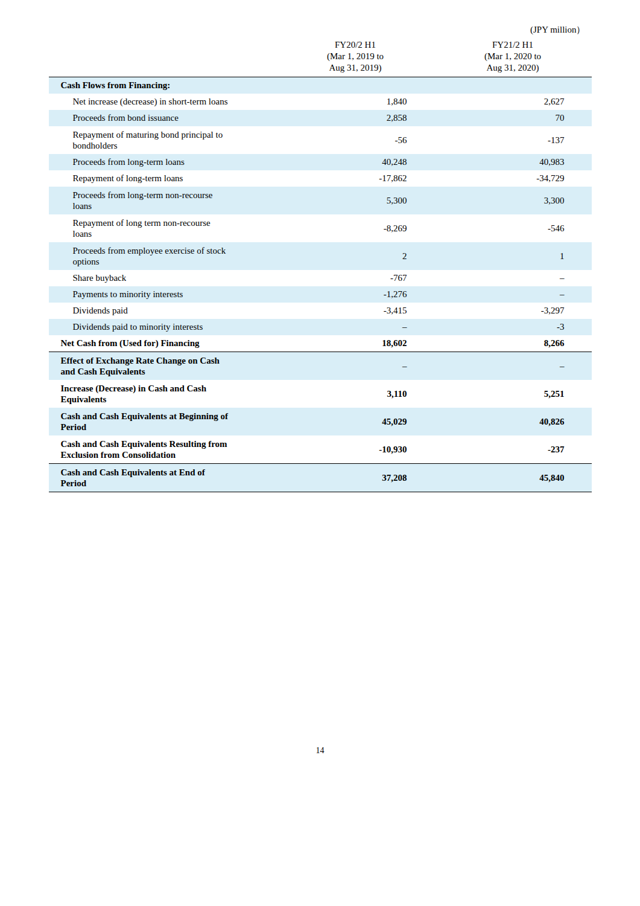(JPY million）
| | FY20/2 H1 (Mar 1, 2019 to Aug 31, 2019) | FY21/2 H1 (Mar 1, 2020 to Aug 31, 2020) |
| --- | --- | --- |
| Cash Flows from Financing: | | |
| Net increase (decrease) in short-term loans | 1,840 | 2,627 |
| Proceeds from bond issuance | 2,858 | 70 |
| Repayment of maturing bond principal to bondholders | -56 | -137 |
| Proceeds from long-term loans | 40,248 | 40,983 |
| Repayment of long-term loans | -17,862 | -34,729 |
| Proceeds from long-term non-recourse loans | 5,300 | 3,300 |
| Repayment of long term non-recourse loans | -8,269 | -546 |
| Proceeds from employee exercise of stock options | 2 | 1 |
| Share buyback | -767 | – |
| Payments to minority interests | -1,276 | – |
| Dividends paid | -3,415 | -3,297 |
| Dividends paid to minority interests | – | -3 |
| Net Cash from (Used for) Financing | 18,602 | 8,266 |
| Effect of Exchange Rate Change on Cash and Cash Equivalents | – | – |
| Increase (Decrease) in Cash and Cash Equivalents | 3,110 | 5,251 |
| Cash and Cash Equivalents at Beginning of Period | 45,029 | 40,826 |
| Cash and Cash Equivalents Resulting from Exclusion from Consolidation | -10,930 | -237 |
| Cash and Cash Equivalents at End of Period | 37,208 | 45,840 |
14